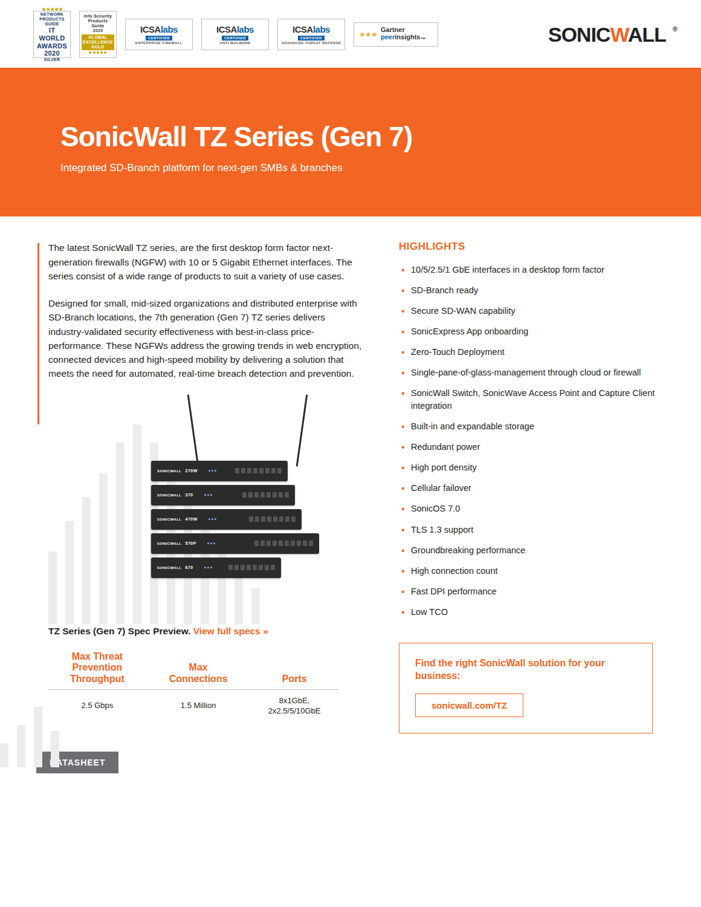★★★★★
NETWORK
PRODUCTS GUIDE
IT WORLD
AWARDS
2020
SILVER
Info Security
Products Guide
2020
GLOBAL
EXCELLENCE
GOLD
★★★★★
ICSAlabs
CERTIFIED
ENTERPRISE FIREWALL
ICSAlabs
CERTIFIED
ANTI-MALWARE
ICSAlabs
CERTIFIED
ADVANCED THREAT DEFENSE
★★★ Gartner
peerinsights™
SONICWALL®
SonicWall TZ Series (Gen 7)
Integrated SD-Branch platform for next-gen SMBs & branches
The latest SonicWall TZ series, are the first desktop form factor next-generation firewalls (NGFW) with 10 or 5 Gigabit Ethernet interfaces. The series consist of a wide range of products to suit a variety of use cases.
Designed for small, mid-sized organizations and distributed enterprise with SD-Branch locations, the 7th generation (Gen 7) TZ series delivers industry-validated security effectiveness with best-in-class price-performance. These NGFWs address the growing trends in web encryption, connected devices and high-speed mobility by delivering a solution that meets the need for automated, real-time breach detection and prevention.
SONICWALL 270W
SONICWALL 370
SONICWALL 470W
SONICWALL 570P
SONICWALL 670
TZ Series (Gen 7) Spec Preview. View full specs »
| Max Threat Prevention Throughput | Max Connections | Ports |
| --- | --- | --- |
| 2.5 Gbps | 1.5 Million | 8x1GbE, 2x2.5/5/10GbE |
HIGHLIGHTS
10/5/2.5/1 GbE interfaces in a desktop form factor
SD-Branch ready
Secure SD-WAN capability
SonicExpress App onboarding
Zero-Touch Deployment
Single-pane-of-glass-management through cloud or firewall
SonicWall Switch, SonicWave Access Point and Capture Client integration
Built-in and expandable storage
Redundant power
High port density
Cellular failover
SonicOS 7.0
TLS 1.3 support
Groundbreaking performance
High connection count
Fast DPI performance
Low TCO
Find the right SonicWall solution for your business:
sonicwall.com/TZ
DATASHEET